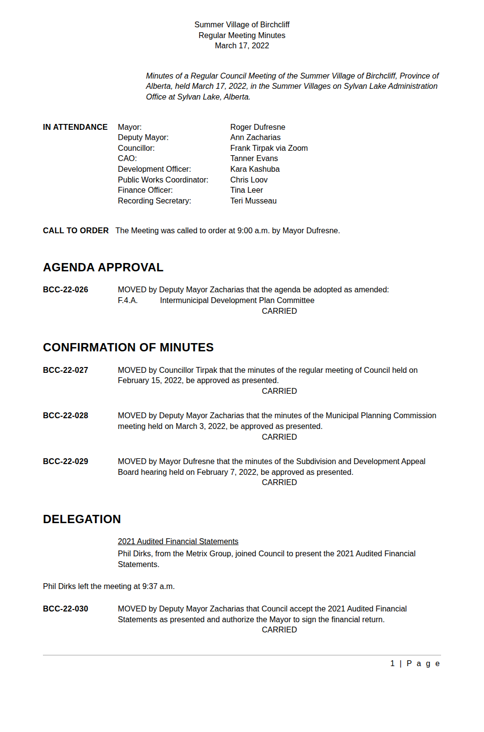Summer Village of Birchcliff
Regular Meeting Minutes
March 17, 2022
Minutes of a Regular Council Meeting of the Summer Village of Birchcliff, Province of Alberta, held March 17, 2022, in the Summer Villages on Sylvan Lake Administration Office at Sylvan Lake, Alberta.
| IN ATTENDANCE | Mayor: | Roger Dufresne |
| | Deputy Mayor: | Ann Zacharias |
| | Councillor: | Frank Tirpak via Zoom |
| | CAO: | Tanner Evans |
| | Development Officer: | Kara Kashuba |
| | Public Works Coordinator: | Chris Loov |
| | Finance Officer: | Tina Leer |
| | Recording Secretary: | Teri Musseau |
CALL TO ORDER The Meeting was called to order at 9:00 a.m. by Mayor Dufresne.
AGENDA APPROVAL
BCC-22-026
MOVED by Deputy Mayor Zacharias that the agenda be adopted as amended:
F.4.A. Intermunicipal Development Plan Committee
CARRIED
CONFIRMATION OF MINUTES
BCC-22-027
MOVED by Councillor Tirpak that the minutes of the regular meeting of Council held on February 15, 2022, be approved as presented.
CARRIED
BCC-22-028
MOVED by Deputy Mayor Zacharias that the minutes of the Municipal Planning Commission meeting held on March 3, 2022, be approved as presented.
CARRIED
BCC-22-029
MOVED by Mayor Dufresne that the minutes of the Subdivision and Development Appeal Board hearing held on February 7, 2022, be approved as presented.
CARRIED
DELEGATION
2021 Audited Financial Statements
Phil Dirks, from the Metrix Group, joined Council to present the 2021 Audited Financial Statements.
Phil Dirks left the meeting at 9:37 a.m.
BCC-22-030
MOVED by Deputy Mayor Zacharias that Council accept the 2021 Audited Financial Statements as presented and authorize the Mayor to sign the financial return.
CARRIED
1 | P a g e